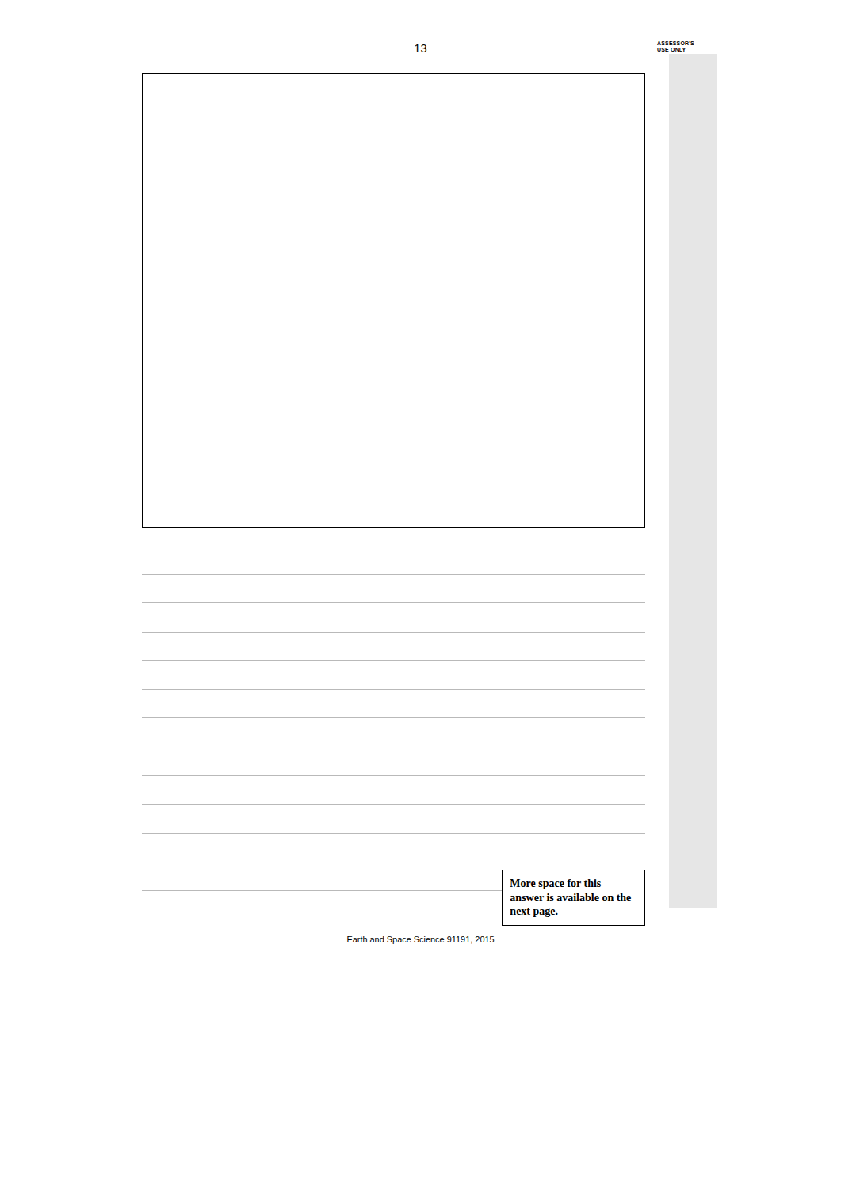13
ASSESSOR'S
USE ONLY
More space for this answer is available on the next page.
Earth and Space Science 91191, 2015